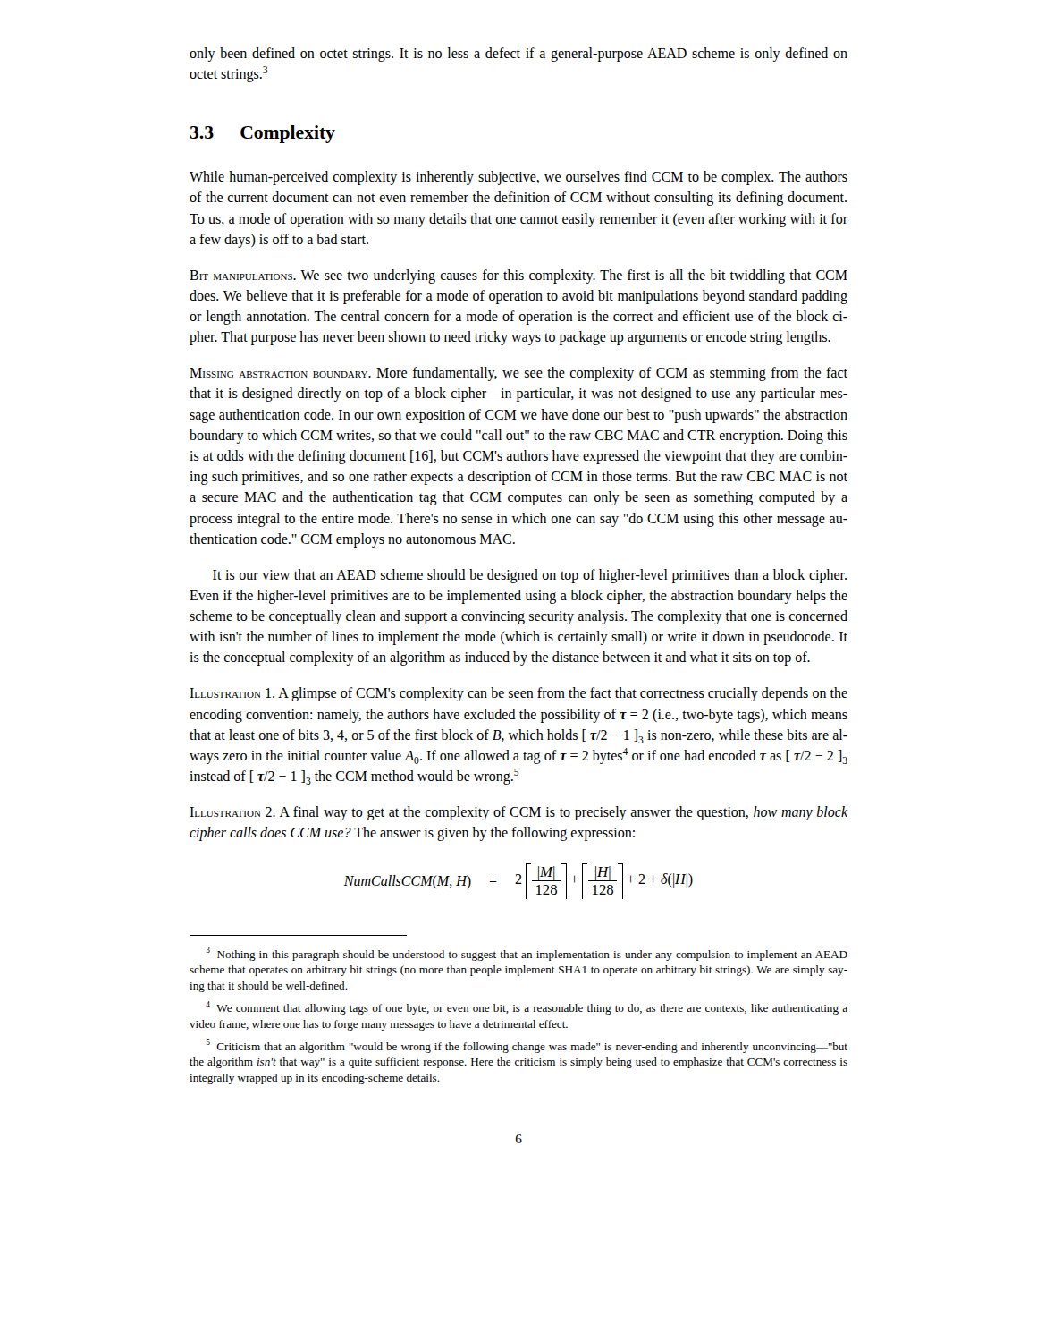only been defined on octet strings. It is no less a defect if a general-purpose AEAD scheme is only defined on octet strings.3
3.3 Complexity
While human-perceived complexity is inherently subjective, we ourselves find CCM to be complex. The authors of the current document can not even remember the definition of CCM without consulting its defining document. To us, a mode of operation with so many details that one cannot easily remember it (even after working with it for a few days) is off to a bad start.
Bit manipulations. We see two underlying causes for this complexity. The first is all the bit twiddling that CCM does. We believe that it is preferable for a mode of operation to avoid bit manipulations beyond standard padding or length annotation. The central concern for a mode of operation is the correct and efficient use of the block cipher. That purpose has never been shown to need tricky ways to package up arguments or encode string lengths.
Missing abstraction boundary. More fundamentally, we see the complexity of CCM as stemming from the fact that it is designed directly on top of a block cipher—in particular, it was not designed to use any particular message authentication code. In our own exposition of CCM we have done our best to "push upwards" the abstraction boundary to which CCM writes, so that we could "call out" to the raw CBC MAC and CTR encryption. Doing this is at odds with the defining document [16], but CCM's authors have expressed the viewpoint that they are combining such primitives, and so one rather expects a description of CCM in those terms. But the raw CBC MAC is not a secure MAC and the authentication tag that CCM computes can only be seen as something computed by a process integral to the entire mode. There's no sense in which one can say "do CCM using this other message authentication code." CCM employs no autonomous MAC.
It is our view that an AEAD scheme should be designed on top of higher-level primitives than a block cipher. Even if the higher-level primitives are to be implemented using a block cipher, the abstraction boundary helps the scheme to be conceptually clean and support a convincing security analysis. The complexity that one is concerned with isn't the number of lines to implement the mode (which is certainly small) or write it down in pseudocode. It is the conceptual complexity of an algorithm as induced by the distance between it and what it sits on top of.
Illustration 1. A glimpse of CCM's complexity can be seen from the fact that correctness crucially depends on the encoding convention: namely, the authors have excluded the possibility of τ = 2 (i.e., two-byte tags), which means that at least one of bits 3, 4, or 5 of the first block of B, which holds [ τ/2 − 1 ]3 is non-zero, while these bits are always zero in the initial counter value A0. If one allowed a tag of τ = 2 bytes4 or if one had encoded τ as [ τ/2 − 2 ]3 instead of [ τ/2 − 1 ]3 the CCM method would be wrong.5
Illustration 2. A final way to get at the complexity of CCM is to precisely answer the question, how many block cipher calls does CCM use? The answer is given by the following expression:
NumCallsCCM(M, H) = 2 |M|128 + |H|128 + 2 + δ(|H|)
3 Nothing in this paragraph should be understood to suggest that an implementation is under any compulsion to implement an AEAD scheme that operates on arbitrary bit strings (no more than people implement SHA1 to operate on arbitrary bit strings). We are simply saying that it should be well-defined.
4 We comment that allowing tags of one byte, or even one bit, is a reasonable thing to do, as there are contexts, like authenticating a video frame, where one has to forge many messages to have a detrimental effect.
5 Criticism that an algorithm "would be wrong if the following change was made" is never-ending and inherently unconvincing—"but the algorithm isn't that way" is a quite sufficient response. Here the criticism is simply being used to emphasize that CCM's correctness is integrally wrapped up in its encoding-scheme details.
6